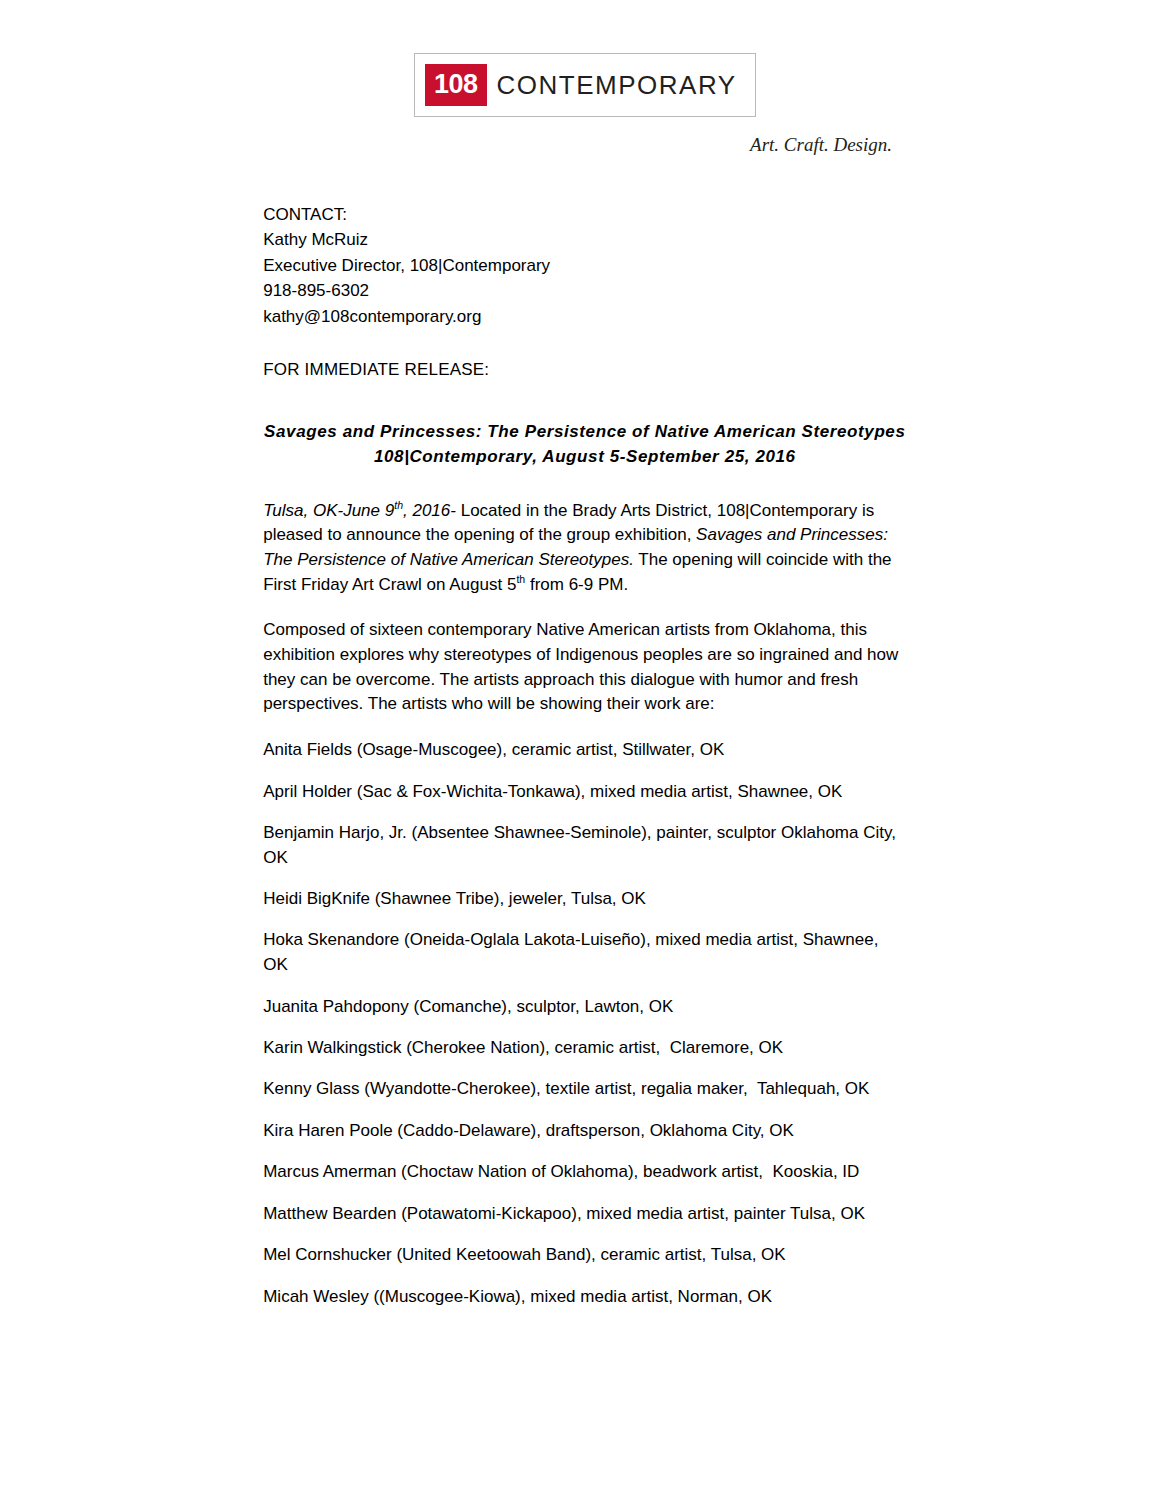108 CONTEMPORARY
Art. Craft. Design.
CONTACT:
Kathy McRuiz
Executive Director, 108|Contemporary
918-895-6302
kathy@108contemporary.org
FOR IMMEDIATE RELEASE:
Savages and Princesses: The Persistence of Native American Stereotypes 108|Contemporary, August 5-September 25, 2016
Tulsa, OK-June 9th, 2016- Located in the Brady Arts District, 108|Contemporary is pleased to announce the opening of the group exhibition, Savages and Princesses: The Persistence of Native American Stereotypes. The opening will coincide with the First Friday Art Crawl on August 5th from 6-9 PM.
Composed of sixteen contemporary Native American artists from Oklahoma, this exhibition explores why stereotypes of Indigenous peoples are so ingrained and how they can be overcome. The artists approach this dialogue with humor and fresh perspectives. The artists who will be showing their work are:
Anita Fields (Osage-Muscogee), ceramic artist, Stillwater, OK
April Holder (Sac & Fox-Wichita-Tonkawa), mixed media artist, Shawnee, OK
Benjamin Harjo, Jr. (Absentee Shawnee-Seminole), painter, sculptor Oklahoma City, OK
Heidi BigKnife (Shawnee Tribe), jeweler, Tulsa, OK
Hoka Skenandore (Oneida-Oglala Lakota-Luiseño), mixed media artist, Shawnee, OK
Juanita Pahdopony (Comanche), sculptor, Lawton, OK
Karin Walkingstick (Cherokee Nation), ceramic artist, Claremore, OK
Kenny Glass (Wyandotte-Cherokee), textile artist, regalia maker, Tahlequah, OK
Kira Haren Poole (Caddo-Delaware), draftsperson, Oklahoma City, OK
Marcus Amerman (Choctaw Nation of Oklahoma), beadwork artist, Kooskia, ID
Matthew Bearden (Potawatomi-Kickapoo), mixed media artist, painter Tulsa, OK
Mel Cornshucker (United Keetoowah Band), ceramic artist, Tulsa, OK
Micah Wesley ((Muscogee-Kiowa), mixed media artist, Norman, OK